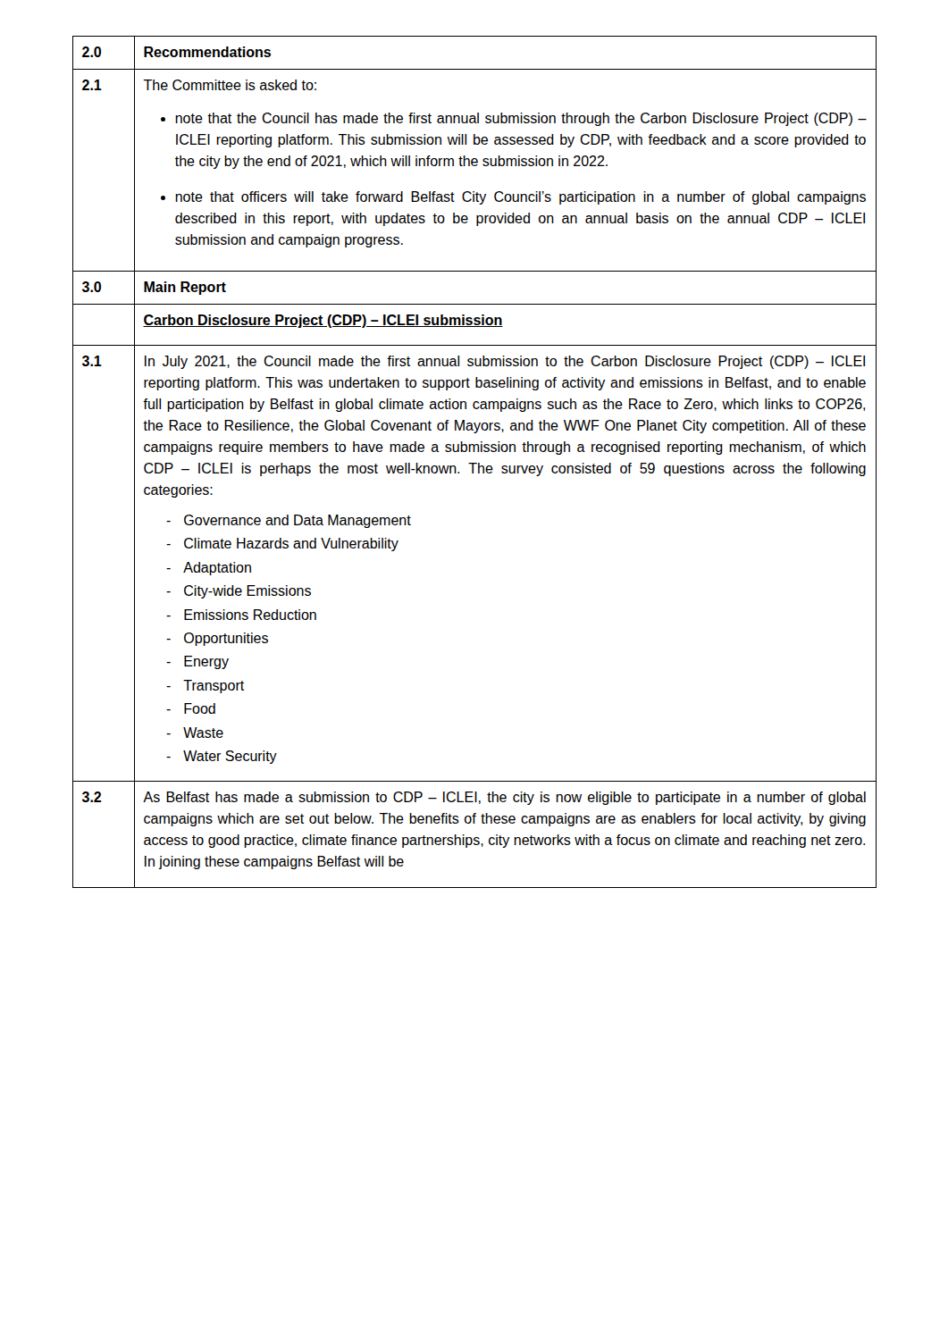| 2.0 | Recommendations |
| 2.1 | The Committee is asked to: note that the Council has made the first annual submission through the Carbon Disclosure Project (CDP) – ICLEI reporting platform. This submission will be assessed by CDP, with feedback and a score provided to the city by the end of 2021, which will inform the submission in 2022. note that officers will take forward Belfast City Council’s participation in a number of global campaigns described in this report, with updates to be provided on an annual basis on the annual CDP – ICLEI submission and campaign progress. |
| 3.0 | Main Report |
| | Carbon Disclosure Project (CDP) – ICLEI submission |
| 3.1 | In July 2021, the Council made the first annual submission to the Carbon Disclosure Project (CDP) – ICLEI reporting platform. This was undertaken to support baselining of activity and emissions in Belfast, and to enable full participation by Belfast in global climate action campaigns such as the Race to Zero, which links to COP26, the Race to Resilience, the Global Covenant of Mayors, and the WWF One Planet City competition. All of these campaigns require members to have made a submission through a recognised reporting mechanism, of which CDP – ICLEI is perhaps the most well-known. The survey consisted of 59 questions across the following categories: Governance and Data Management Climate Hazards and Vulnerability Adaptation City-wide Emissions Emissions Reduction Opportunities Energy Transport Food Waste Water Security |
| 3.2 | As Belfast has made a submission to CDP – ICLEI, the city is now eligible to participate in a number of global campaigns which are set out below. The benefits of these campaigns are as enablers for local activity, by giving access to good practice, climate finance partnerships, city networks with a focus on climate and reaching net zero. In joining these campaigns Belfast will be |